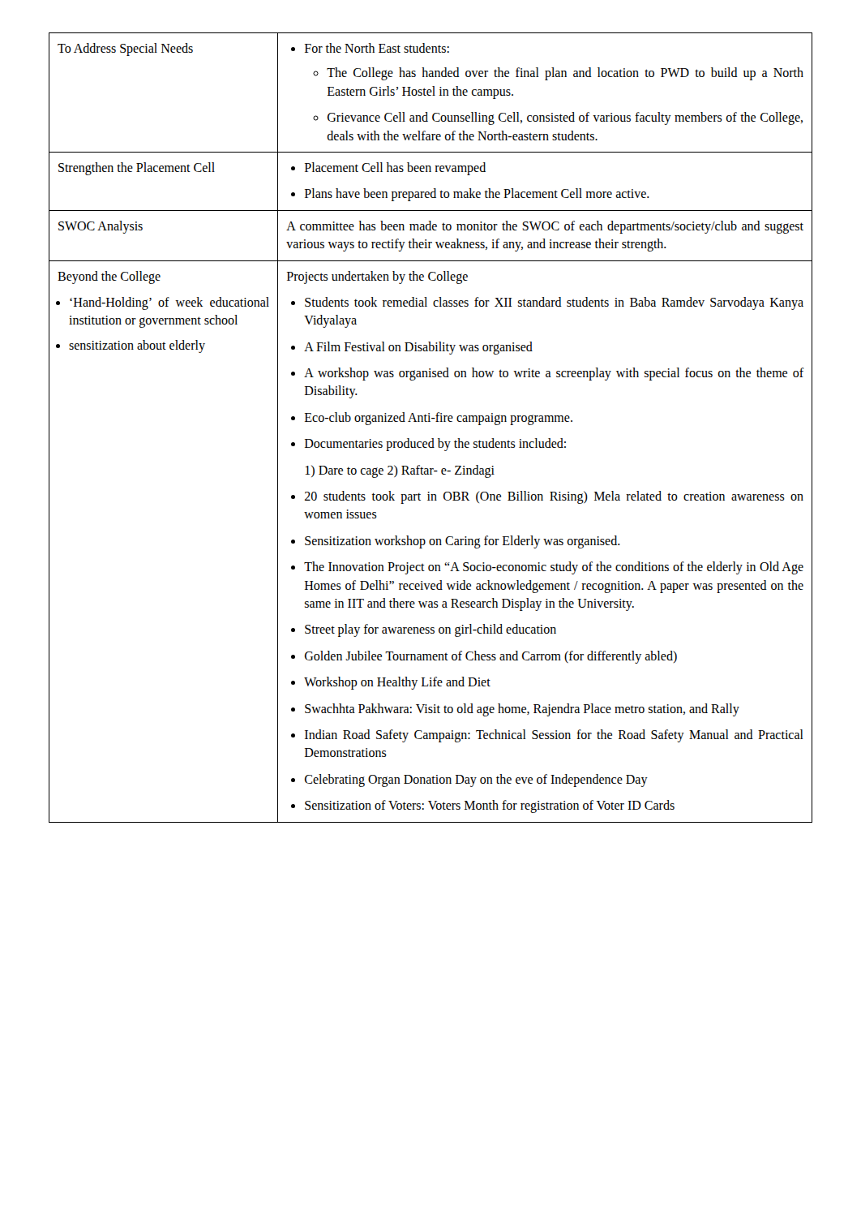| To Address Special Needs | For the North East students: The College has handed over the final plan and location to PWD to build up a North Eastern Girls’ Hostel in the campus. Grievance Cell and Counselling Cell, consisted of various faculty members of the College, deals with the welfare of the North-eastern students. |
| Strengthen the Placement Cell | Placement Cell has been revamped Plans have been prepared to make the Placement Cell more active. |
| SWOC Analysis | A committee has been made to monitor the SWOC of each departments/society/club and suggest various ways to rectify their weakness, if any, and increase their strength. |
| Beyond the College ‘Hand-Holding’ of week educational institution or government school sensitization about elderly | Projects undertaken by the College Students took remedial classes for XII standard students in Baba Ramdev Sarvodaya Kanya Vidyalaya A Film Festival on Disability was organised A workshop was organised on how to write a screenplay with special focus on the theme of Disability. Eco-club organized Anti-fire campaign programme. Documentaries produced by the students included: 1) Dare to cage 2) Raftar- e- Zindagi 20 students took part in OBR (One Billion Rising) Mela related to creation awareness on women issues Sensitization workshop on Caring for Elderly was organised. The Innovation Project on “A Socio-economic study of the conditions of the elderly in Old Age Homes of Delhi” received wide acknowledgement / recognition. A paper was presented on the same in IIT and there was a Research Display in the University. Street play for awareness on girl-child education Golden Jubilee Tournament of Chess and Carrom (for differently abled) Workshop on Healthy Life and Diet Swachhta Pakhwara: Visit to old age home, Rajendra Place metro station, and Rally Indian Road Safety Campaign: Technical Session for the Road Safety Manual and Practical Demonstrations Celebrating Organ Donation Day on the eve of Independence Day Sensitization of Voters: Voters Month for registration of Voter ID Cards |